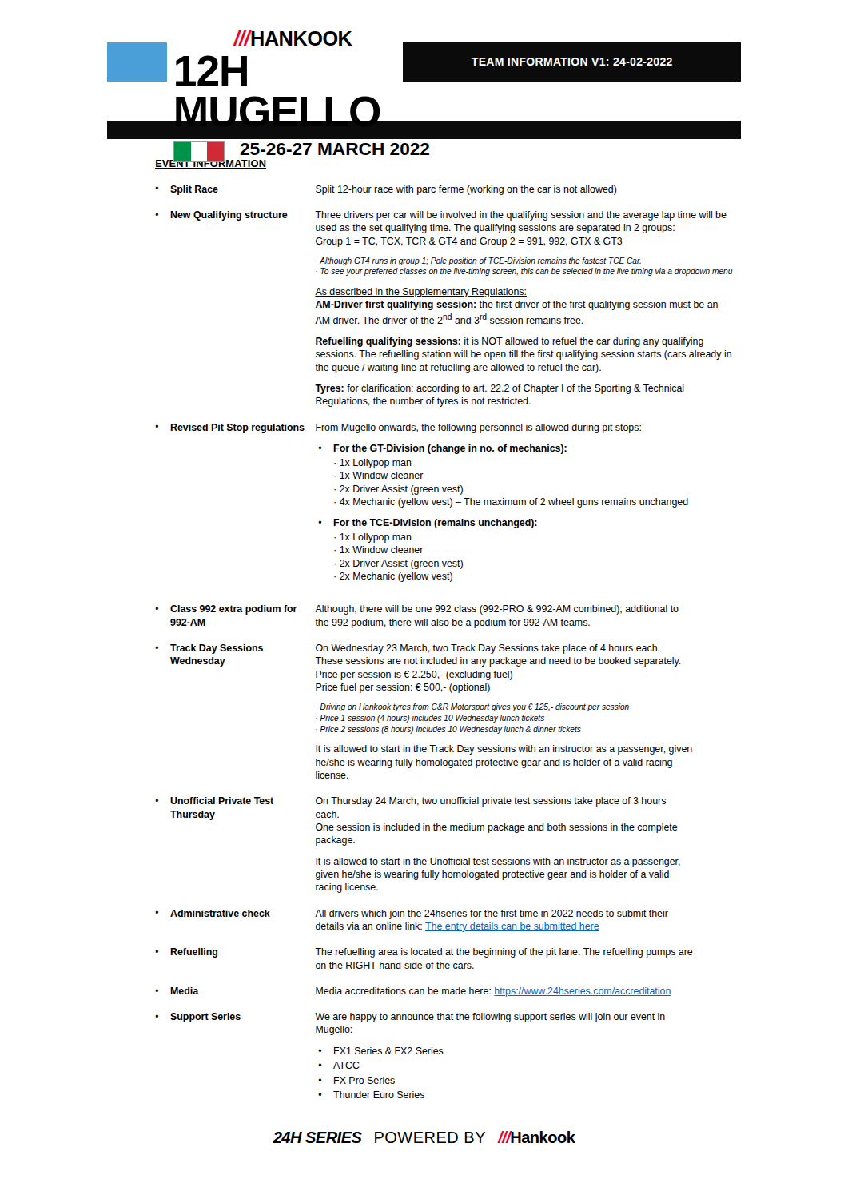TEAM INFORMATION V1: 24-02-2022
///HANKOOK
12H MUGELLO
25-26-27 MARCH 2022
EVENT INFORMATION
•
Split Race
Split 12-hour race with parc ferme (working on the car is not allowed)
•
New Qualifying structure
Three drivers per car will be involved in the qualifying session and the average lap time will be used as the set qualifying time. The qualifying sessions are separated in 2 groups:
Group 1 = TC, TCX, TCR & GT4 and Group 2 = 991, 992, GTX & GT3
· Although GT4 runs in group 1; Pole position of TCE-Division remains the fastest TCE Car.
· To see your preferred classes on the live-timing screen, this can be selected in the live timing via a dropdown menu
As described in the Supplementary Regulations:
AM-Driver first qualifying session: the first driver of the first qualifying session must be an AM driver. The driver of the 2nd and 3rd session remains free.
Refuelling qualifying sessions: it is NOT allowed to refuel the car during any qualifying sessions. The refuelling station will be open till the first qualifying session starts (cars already in the queue / waiting line at refuelling are allowed to refuel the car).
Tyres: for clarification: according to art. 22.2 of Chapter I of the Sporting & Technical Regulations, the number of tyres is not restricted.
•
Revised Pit Stop regulations
From Mugello onwards, the following personnel is allowed during pit stops:
For the GT-Division (change in no. of mechanics):
· 1x Lollypop man
· 1x Window cleaner
· 2x Driver Assist (green vest)
· 4x Mechanic (yellow vest) – The maximum of 2 wheel guns remains unchanged
For the TCE-Division (remains unchanged):
· 1x Lollypop man
· 1x Window cleaner
· 2x Driver Assist (green vest)
· 2x Mechanic (yellow vest)
•
Class 992 extra podium for 992-AM
Although, there will be one 992 class (992-PRO & 992-AM combined); additional to the 992 podium, there will also be a podium for 992-AM teams.
•
Track Day Sessions Wednesday
On Wednesday 23 March, two Track Day Sessions take place of 4 hours each.
These sessions are not included in any package and need to be booked separately.
Price per session is € 2.250,- (excluding fuel)
Price fuel per session: € 500,- (optional)
· Driving on Hankook tyres from C&R Motorsport gives you € 125,- discount per session
· Price 1 session (4 hours) includes 10 Wednesday lunch tickets
· Price 2 sessions (8 hours) includes 10 Wednesday lunch & dinner tickets
It is allowed to start in the Track Day sessions with an instructor as a passenger, given he/she is wearing fully homologated protective gear and is holder of a valid racing license.
•
Unofficial Private Test Thursday
On Thursday 24 March, two unofficial private test sessions take place of 3 hours each.
One session is included in the medium package and both sessions in the complete package.
It is allowed to start in the Unofficial test sessions with an instructor as a passenger, given he/she is wearing fully homologated protective gear and is holder of a valid racing license.
•
Administrative check
All drivers which join the 24hseries for the first time in 2022 needs to submit their details via an online link: The entry details can be submitted here
•
Refuelling
The refuelling area is located at the beginning of the pit lane. The refuelling pumps are on the RIGHT-hand-side of the cars.
•
Media
Media accreditations can be made here: https://www.24hseries.com/accreditation
•
Support Series
We are happy to announce that the following support series will join our event in Mugello:
FX1 Series & FX2 Series
ATCC
FX Pro Series
Thunder Euro Series
24H SERIES POWERED BY ///Hankook